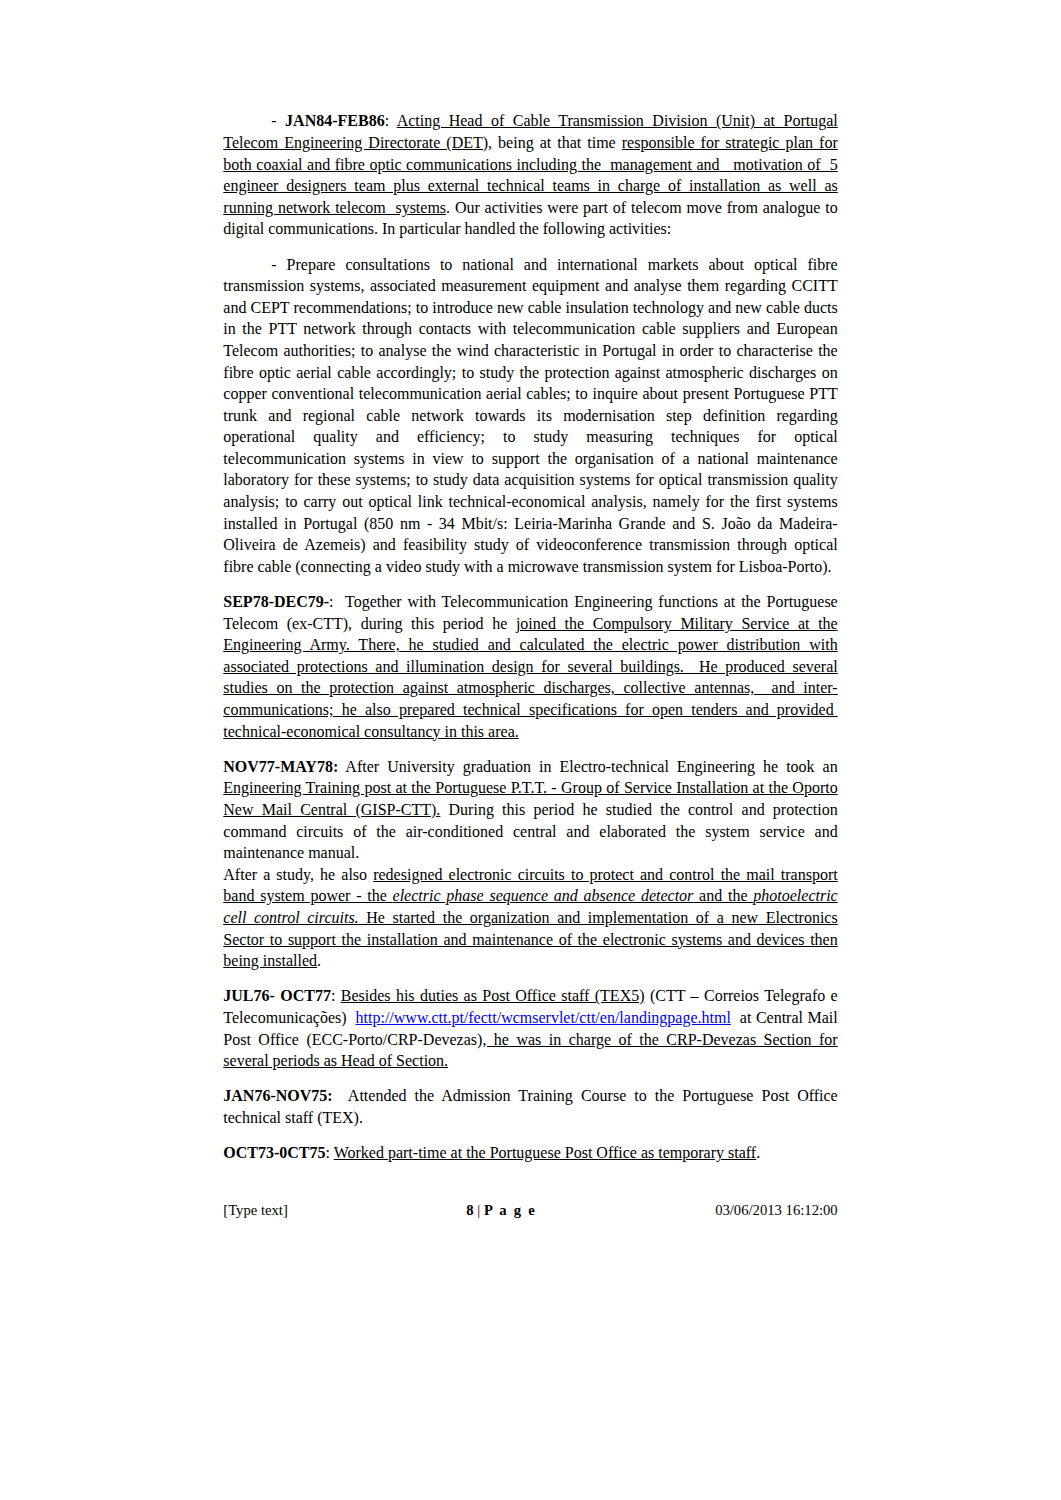- JAN84-FEB86: Acting Head of Cable Transmission Division (Unit) at Portugal Telecom Engineering Directorate (DET), being at that time responsible for strategic plan for both coaxial and fibre optic communications including the management and motivation of 5 engineer designers team plus external technical teams in charge of installation as well as running network telecom systems. Our activities were part of telecom move from analogue to digital communications. In particular handled the following activities:
- Prepare consultations to national and international markets about optical fibre transmission systems, associated measurement equipment and analyse them regarding CCITT and CEPT recommendations; to introduce new cable insulation technology and new cable ducts in the PTT network through contacts with telecommunication cable suppliers and European Telecom authorities; to analyse the wind characteristic in Portugal in order to characterise the fibre optic aerial cable accordingly; to study the protection against atmospheric discharges on copper conventional telecommunication aerial cables; to inquire about present Portuguese PTT trunk and regional cable network towards its modernisation step definition regarding operational quality and efficiency; to study measuring techniques for optical telecommunication systems in view to support the organisation of a national maintenance laboratory for these systems; to study data acquisition systems for optical transmission quality analysis; to carry out optical link technical-economical analysis, namely for the first systems installed in Portugal (850 nm - 34 Mbit/s: Leiria-Marinha Grande and S. João da Madeira-Oliveira de Azemeis) and feasibility study of videoconference transmission through optical fibre cable (connecting a video study with a microwave transmission system for Lisboa-Porto).
SEP78-DEC79-: Together with Telecommunication Engineering functions at the Portuguese Telecom (ex-CTT), during this period he joined the Compulsory Military Service at the Engineering Army. There, he studied and calculated the electric power distribution with associated protections and illumination design for several buildings. He produced several studies on the protection against atmospheric discharges, collective antennas, and inter-communications; he also prepared technical specifications for open tenders and provided technical-economical consultancy in this area.
NOV77-MAY78: After University graduation in Electro-technical Engineering he took an Engineering Training post at the Portuguese P.T.T. - Group of Service Installation at the Oporto New Mail Central (GISP-CTT). During this period he studied the control and protection command circuits of the air-conditioned central and elaborated the system service and maintenance manual.
After a study, he also redesigned electronic circuits to protect and control the mail transport band system power - the electric phase sequence and absence detector and the photoelectric cell control circuits. He started the organization and implementation of a new Electronics Sector to support the installation and maintenance of the electronic systems and devices then being installed.
JUL76- OCT77: Besides his duties as Post Office staff (TEX5) (CTT – Correios Telegrafo e Telecomunicações) http://www.ctt.pt/fectt/wcmservlet/ctt/en/landingpage.html at Central Mail Post Office (ECC-Porto/CRP-Devezas), he was in charge of the CRP-Devezas Section for several periods as Head of Section.
JAN76-NOV75: Attended the Admission Training Course to the Portuguese Post Office technical staff (TEX).
OCT73-0CT75: Worked part-time at the Portuguese Post Office as temporary staff.
[Type text] 8 | P a g e 03/06/2013 16:12:00